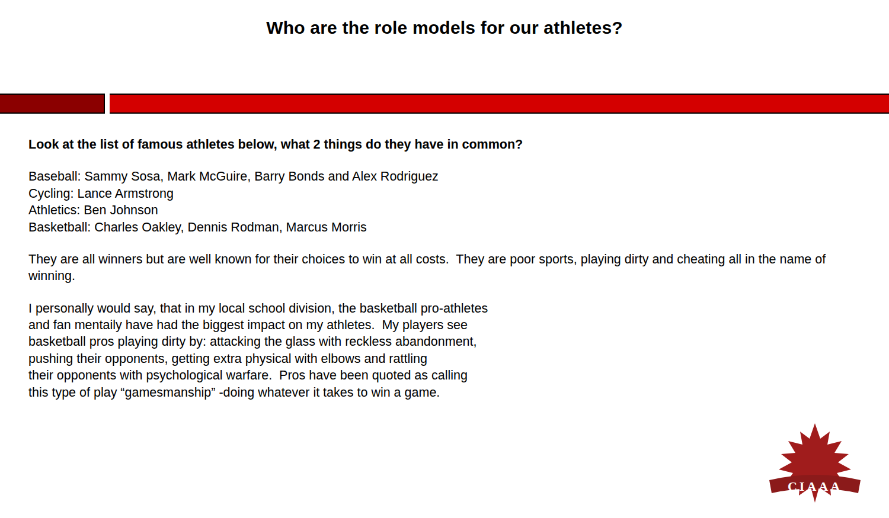Who are the role models for our athletes?
Look at the list of famous athletes below, what 2 things do they have in common?
Baseball: Sammy Sosa, Mark McGuire, Barry Bonds and Alex Rodriguez
Cycling: Lance Armstrong
Athletics: Ben Johnson
Basketball: Charles Oakley, Dennis Rodman, Marcus Morris
They are all winners but are well known for their choices to win at all costs. They are poor sports, playing dirty and cheating all in the name of winning.
I personally would say, that in my local school division, the basketball pro-athletes
and fan mentaily have had the biggest impact on my athletes. My players see
basketball pros playing dirty by: attacking the glass with reckless abandonment,
pushing their opponents, getting extra physical with elbows and rattling
their opponents with psychological warfare. Pros have been quoted as calling
this type of play “gamesmanship” -doing whatever it takes to win a game.
CIAAA